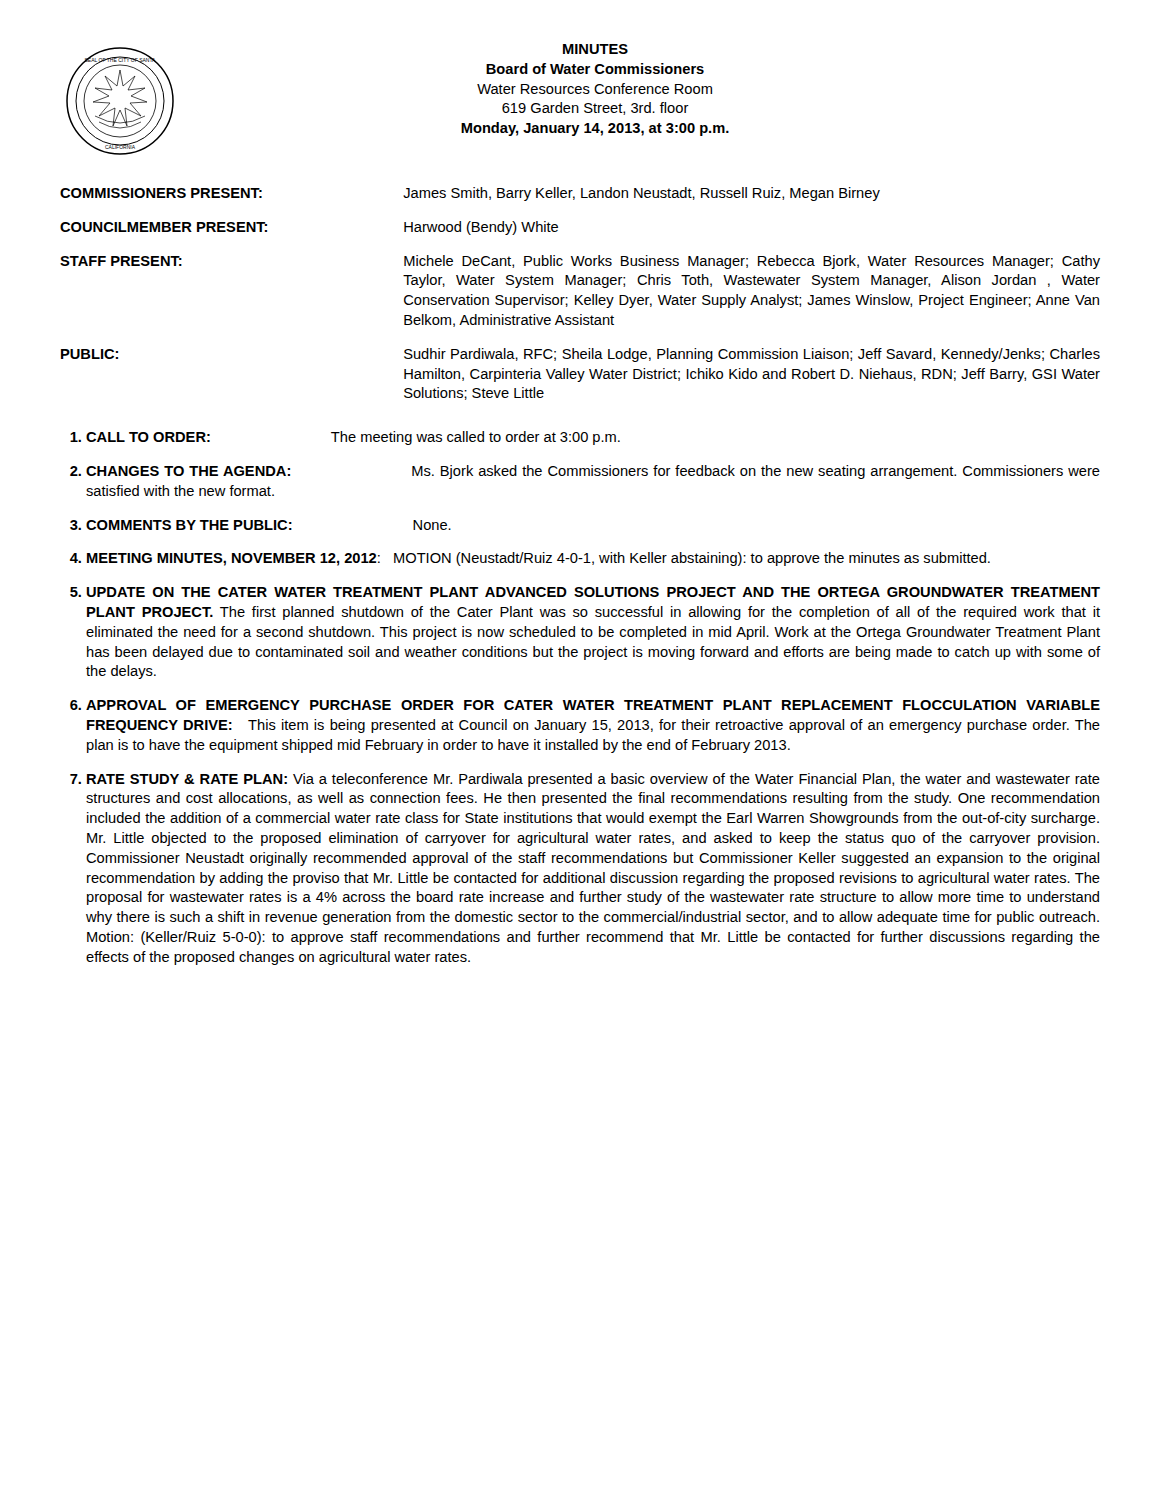SEAL OF THE CITY OF SANTA CALIFORNIA
MINUTES
Board of Water Commissioners
Water Resources Conference Room
619 Garden Street, 3rd. floor
Monday, January 14, 2013, at 3:00 p.m.
| COMMISSIONERS PRESENT: | James Smith, Barry Keller, Landon Neustadt, Russell Ruiz, Megan Birney |
| COUNCILMEMBER PRESENT: | Harwood (Bendy) White |
| STAFF PRESENT: | Michele DeCant, Public Works Business Manager; Rebecca Bjork, Water Resources Manager; Cathy Taylor, Water System Manager; Chris Toth, Wastewater System Manager, Alison Jordan , Water Conservation Supervisor; Kelley Dyer, Water Supply Analyst; James Winslow, Project Engineer; Anne Van Belkom, Administrative Assistant |
| PUBLIC: | Sudhir Pardiwala, RFC; Sheila Lodge, Planning Commission Liaison; Jeff Savard, Kennedy/Jenks; Charles Hamilton, Carpinteria Valley Water District; Ichiko Kido and Robert D. Niehaus, RDN; Jeff Barry, GSI Water Solutions; Steve Little |
CALL TO ORDER: The meeting was called to order at 3:00 p.m.
CHANGES TO THE AGENDA: Ms. Bjork asked the Commissioners for feedback on the new seating arrangement. Commissioners were satisfied with the new format.
COMMENTS BY THE PUBLIC: None.
MEETING MINUTES, NOVEMBER 12, 2012: MOTION (Neustadt/Ruiz 4-0-1, with Keller abstaining): to approve the minutes as submitted.
UPDATE ON THE CATER WATER TREATMENT PLANT ADVANCED SOLUTIONS PROJECT AND THE ORTEGA GROUNDWATER TREATMENT PLANT PROJECT. The first planned shutdown of the Cater Plant was so successful in allowing for the completion of all of the required work that it eliminated the need for a second shutdown. This project is now scheduled to be completed in mid April. Work at the Ortega Groundwater Treatment Plant has been delayed due to contaminated soil and weather conditions but the project is moving forward and efforts are being made to catch up with some of the delays.
APPROVAL OF EMERGENCY PURCHASE ORDER FOR CATER WATER TREATMENT PLANT REPLACEMENT FLOCCULATION VARIABLE FREQUENCY DRIVE: This item is being presented at Council on January 15, 2013, for their retroactive approval of an emergency purchase order. The plan is to have the equipment shipped mid February in order to have it installed by the end of February 2013.
RATE STUDY & RATE PLAN: Via a teleconference Mr. Pardiwala presented a basic overview of the Water Financial Plan, the water and wastewater rate structures and cost allocations, as well as connection fees. He then presented the final recommendations resulting from the study. One recommendation included the addition of a commercial water rate class for State institutions that would exempt the Earl Warren Showgrounds from the out-of-city surcharge. Mr. Little objected to the proposed elimination of carryover for agricultural water rates, and asked to keep the status quo of the carryover provision. Commissioner Neustadt originally recommended approval of the staff recommendations but Commissioner Keller suggested an expansion to the original recommendation by adding the proviso that Mr. Little be contacted for additional discussion regarding the proposed revisions to agricultural water rates. The proposal for wastewater rates is a 4% across the board rate increase and further study of the wastewater rate structure to allow more time to understand why there is such a shift in revenue generation from the domestic sector to the commercial/industrial sector, and to allow adequate time for public outreach. Motion: (Keller/Ruiz 5-0-0): to approve staff recommendations and further recommend that Mr. Little be contacted for further discussions regarding the effects of the proposed changes on agricultural water rates.